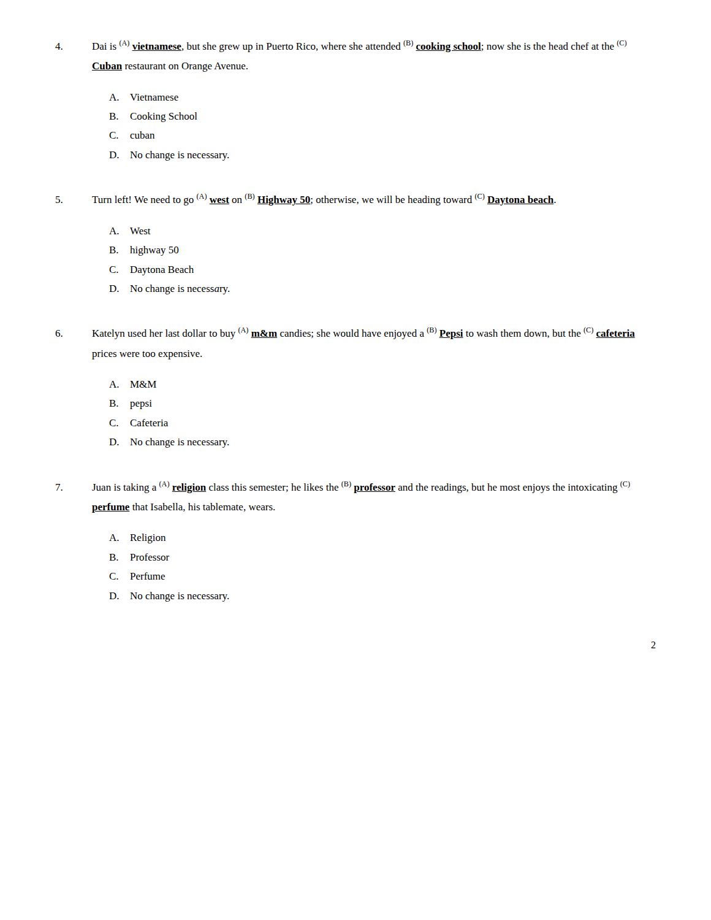Dai is (A) vietnamese, but she grew up in Puerto Rico, where she attended (B) cooking school; now she is the head chef at the (C) Cuban restaurant on Orange Avenue.
Vietnamese
Cooking School
cuban
No change is necessary.
Turn left! We need to go (A) west on (B) Highway 50; otherwise, we will be heading toward (C) Daytona beach.
West
highway 50
Daytona Beach
No change is necessary.
Katelyn used her last dollar to buy (A) m&m candies; she would have enjoyed a (B) Pepsi to wash them down, but the (C) cafeteria prices were too expensive.
M&M
pepsi
Cafeteria
No change is necessary.
Juan is taking a (A) religion class this semester; he likes the (B) professor and the readings, but he most enjoys the intoxicating (C) perfume that Isabella, his tablemate, wears.
Religion
Professor
Perfume
No change is necessary.
2